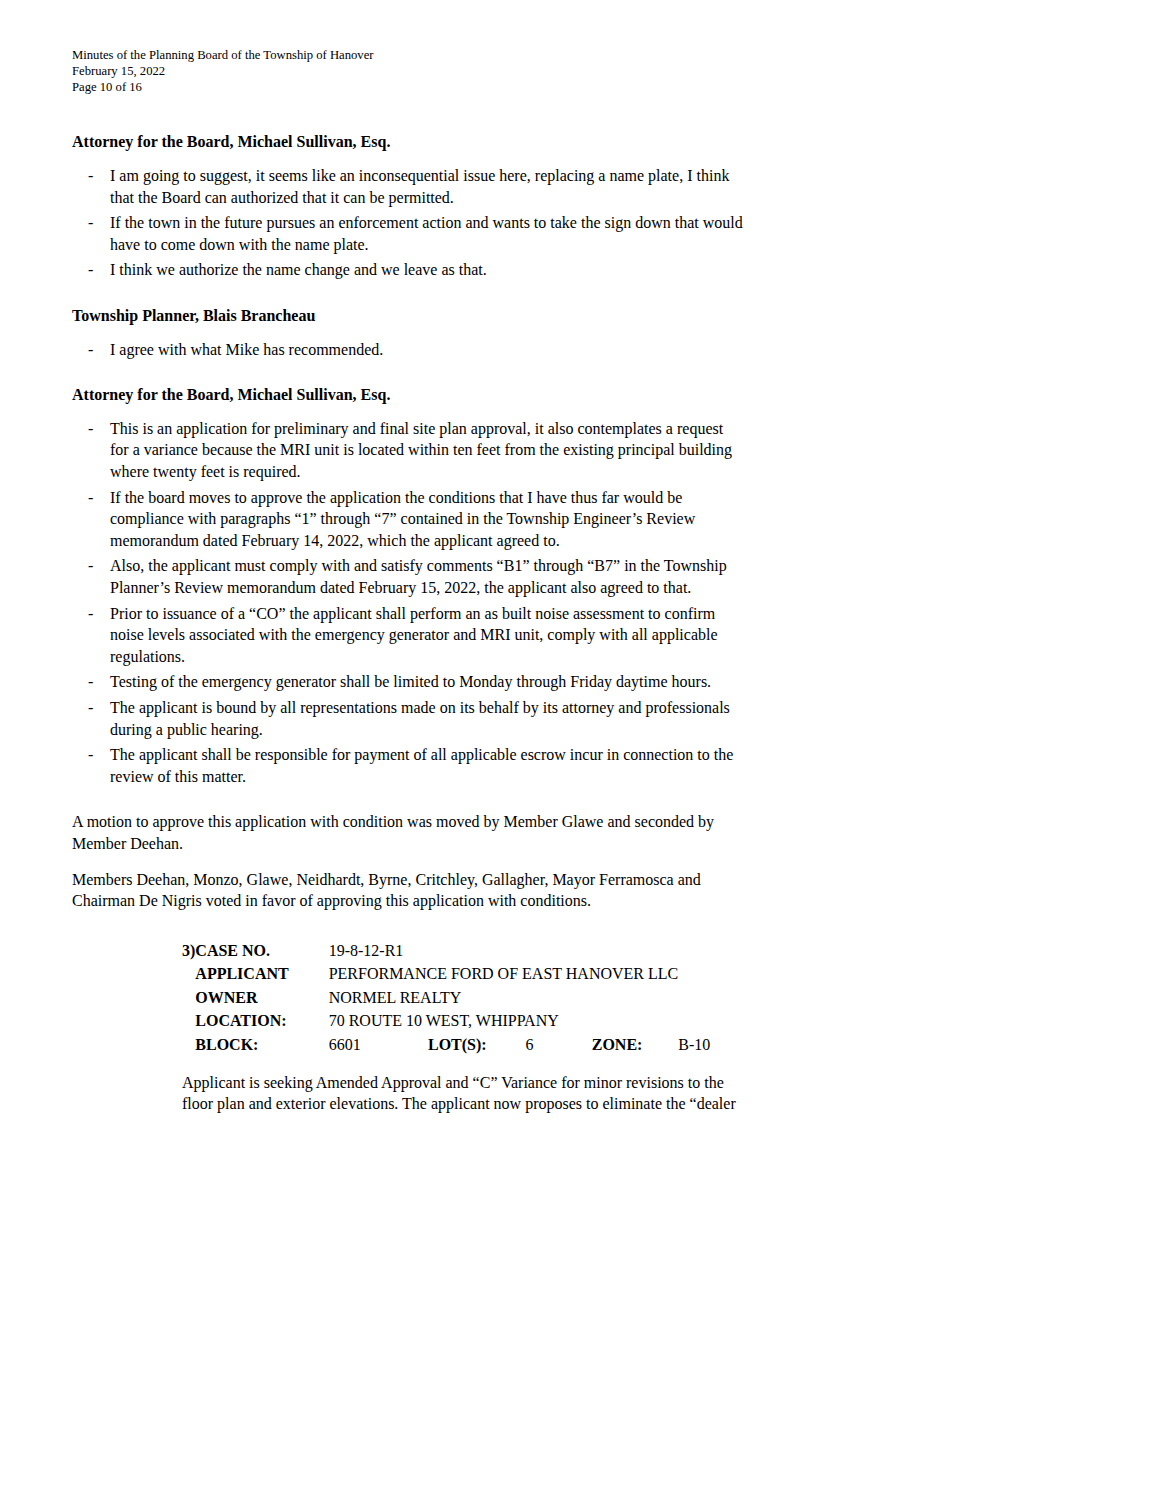Minutes of the Planning Board of the Township of Hanover
February 15, 2022
Page 10 of 16
Attorney for the Board, Michael Sullivan, Esq.
I am going to suggest, it seems like an inconsequential issue here, replacing a name plate, I think that the Board can authorized that it can be permitted.
If the town in the future pursues an enforcement action and wants to take the sign down that would have to come down with the name plate.
I think we authorize the name change and we leave as that.
Township Planner, Blais Brancheau
I agree with what Mike has recommended.
Attorney for the Board, Michael Sullivan, Esq.
This is an application for preliminary and final site plan approval, it also contemplates a request for a variance because the MRI unit is located within ten feet from the existing principal building where twenty feet is required.
If the board moves to approve the application the conditions that I have thus far would be compliance with paragraphs “1” through “7” contained in the Township Engineer’s Review memorandum dated February 14, 2022, which the applicant agreed to.
Also, the applicant must comply with and satisfy comments “B1” through “B7” in the Township Planner’s Review memorandum dated February 15, 2022, the applicant also agreed to that.
Prior to issuance of a “CO” the applicant shall perform an as built noise assessment to confirm noise levels associated with the emergency generator and MRI unit, comply with all applicable regulations.
Testing of the emergency generator shall be limited to Monday through Friday daytime hours.
The applicant is bound by all representations made on its behalf by its attorney and professionals during a public hearing.
The applicant shall be responsible for payment of all applicable escrow incur in connection to the review of this matter.
A motion to approve this application with condition was moved by Member Glawe and seconded by Member Deehan.
Members Deehan, Monzo, Glawe, Neidhardt, Byrne, Critchley, Gallagher, Mayor Ferramosca and Chairman De Nigris voted in favor of approving this application with conditions.
| 3) | CASE NO. | 19-8-12-R1 |
| | APPLICANT | PERFORMANCE FORD OF EAST HANOVER LLC |
| | OWNER | NORMEL REALTY |
| | LOCATION: | 70 ROUTE 10 WEST, WHIPPANY |
| | BLOCK: | 6601 | LOT(S): | 6 | ZONE: | B-10 |
Applicant is seeking Amended Approval and “C” Variance for minor revisions to the floor plan and exterior elevations. The applicant now proposes to eliminate the “dealer